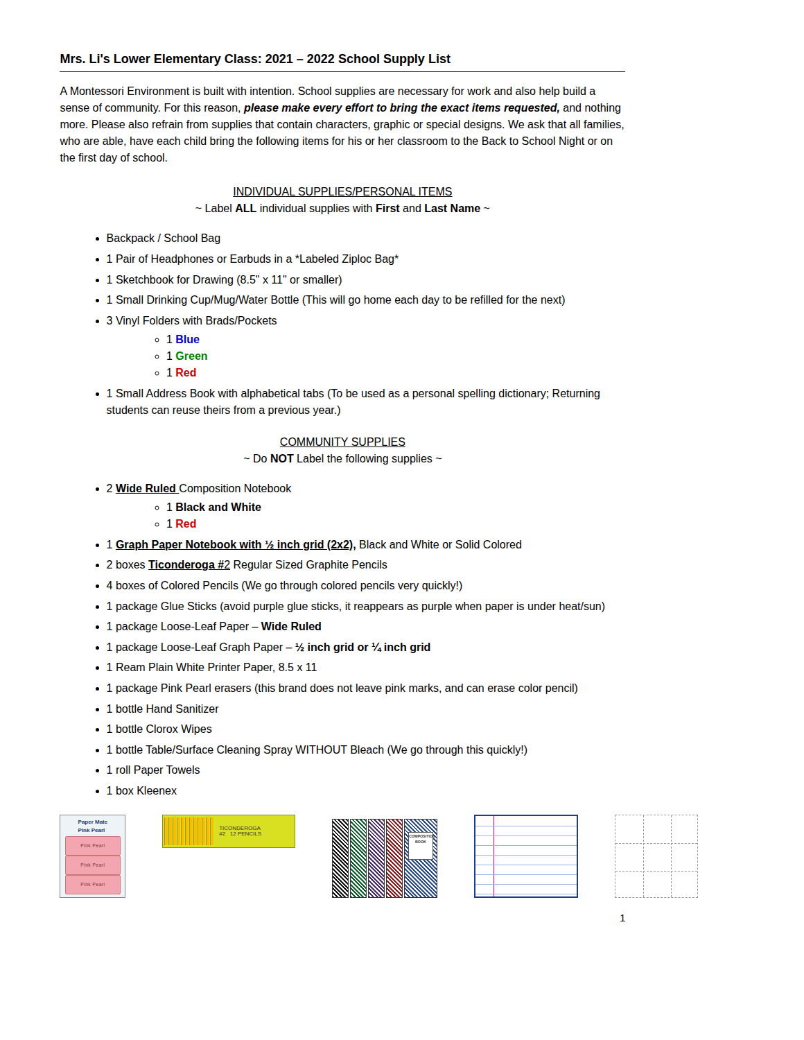Mrs. Li's Lower Elementary Class: 2021 – 2022 School Supply List
A Montessori Environment is built with intention. School supplies are necessary for work and also help build a sense of community. For this reason, please make every effort to bring the exact items requested, and nothing more. Please also refrain from supplies that contain characters, graphic or special designs. We ask that all families, who are able, have each child bring the following items for his or her classroom to the Back to School Night or on the first day of school.
INDIVIDUAL SUPPLIES/PERSONAL ITEMS
~ Label ALL individual supplies with First and Last Name ~
Backpack / School Bag
1 Pair of Headphones or Earbuds in a *Labeled Ziploc Bag*
1 Sketchbook for Drawing (8.5" x 11" or smaller)
1 Small Drinking Cup/Mug/Water Bottle (This will go home each day to be refilled for the next)
3 Vinyl Folders with Brads/Pockets
1 Blue
1 Green
1 Red
1 Small Address Book with alphabetical tabs (To be used as a personal spelling dictionary; Returning students can reuse theirs from a previous year.)
COMMUNITY SUPPLIES
~ Do NOT Label the following supplies ~
2 Wide Ruled Composition Notebook
1 Black and White
1 Red
1 Graph Paper Notebook with ½ inch grid (2x2), Black and White or Solid Colored
2 boxes Ticonderoga #2 Regular Sized Graphite Pencils
4 boxes of Colored Pencils (We go through colored pencils very quickly!)
1 package Glue Sticks (avoid purple glue sticks, it reappears as purple when paper is under heat/sun)
1 package Loose-Leaf Paper – Wide Ruled
1 package Loose-Leaf Graph Paper – ½ inch grid or ¼ inch grid
1 Ream Plain White Printer Paper, 8.5 x 11
1 package Pink Pearl erasers (this brand does not leave pink marks, and can erase color pencil)
1 bottle Hand Sanitizer
1 bottle Clorox Wipes
1 bottle Table/Surface Cleaning Spray WITHOUT Bleach (We go through this quickly!)
1 roll Paper Towels
1 box Kleenex
Paper Mate
Pink Pearl
Pink Pearl
Pink Pearl
Pink Pearl
TICONDEROGA
#2 12 PENCILS
COMPOSITION
BOOK
1